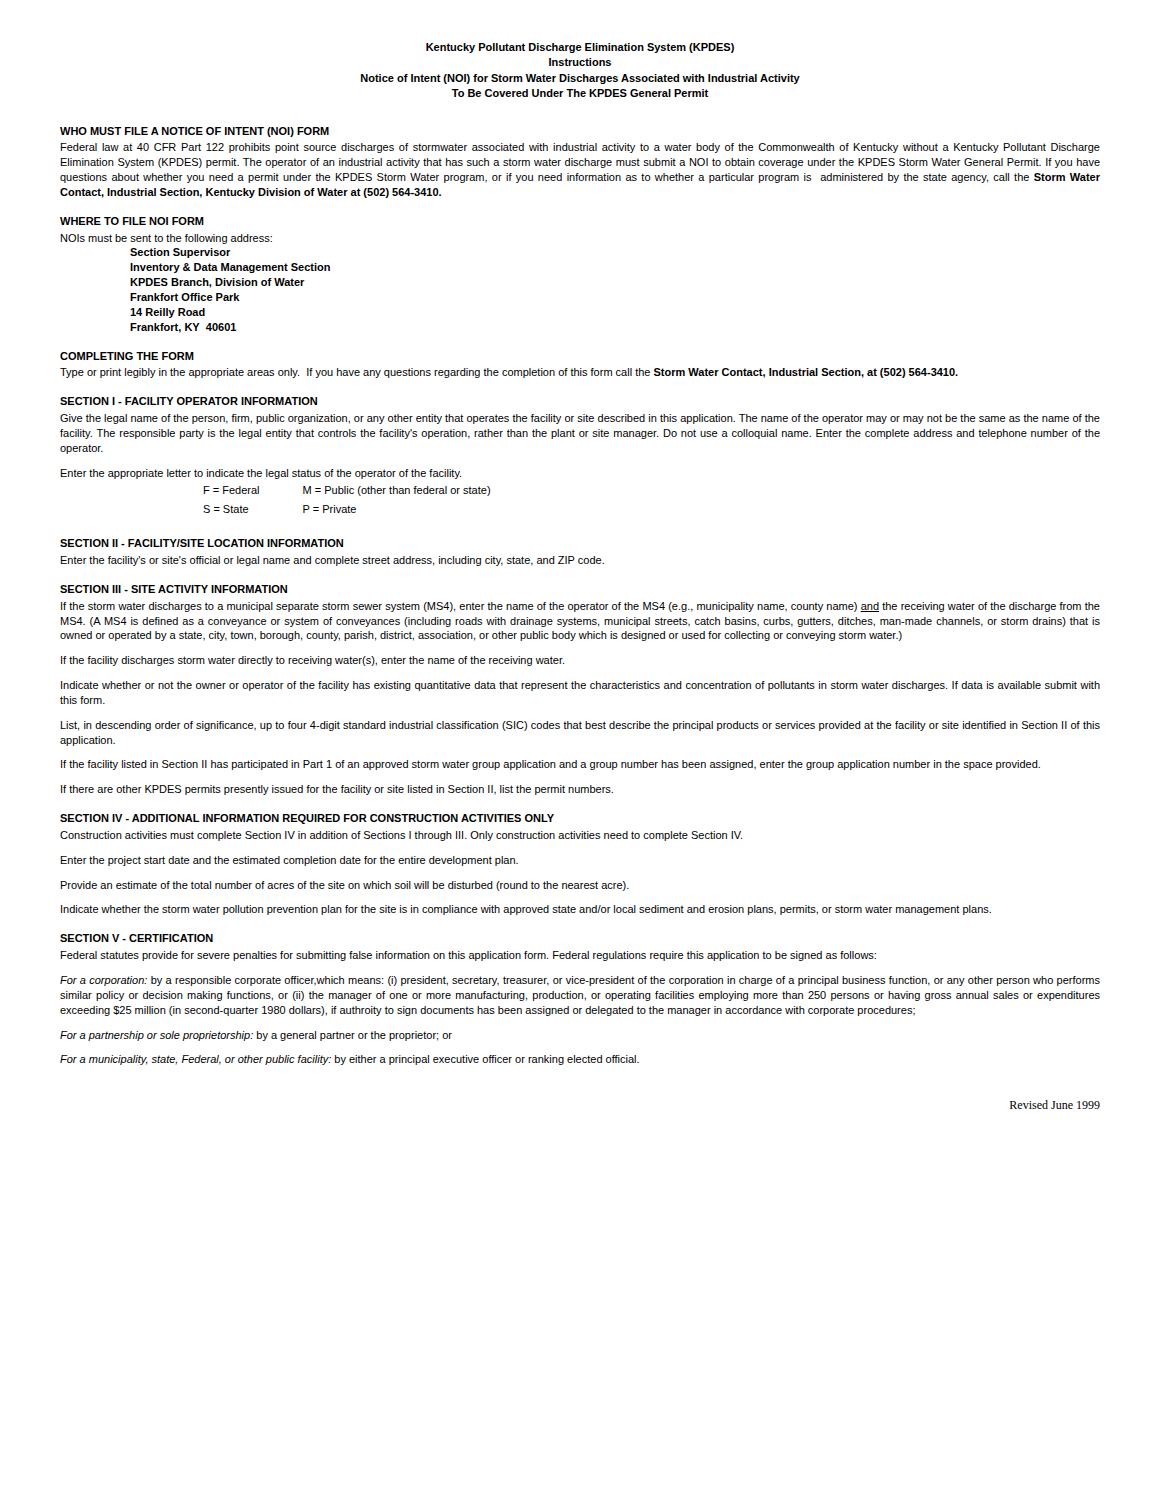Kentucky Pollutant Discharge Elimination System (KPDES)
Instructions
Notice of Intent (NOI) for Storm Water Discharges Associated with Industrial Activity
To Be Covered Under The KPDES General Permit
WHO MUST FILE A NOTICE OF INTENT (NOI) FORM
Federal law at 40 CFR Part 122 prohibits point source discharges of stormwater associated with industrial activity to a water body of the Commonwealth of Kentucky without a Kentucky Pollutant Discharge Elimination System (KPDES) permit. The operator of an industrial activity that has such a storm water discharge must submit a NOI to obtain coverage under the KPDES Storm Water General Permit. If you have questions about whether you need a permit under the KPDES Storm Water program, or if you need information as to whether a particular program is administered by the state agency, call the Storm Water Contact, Industrial Section, Kentucky Division of Water at (502) 564-3410.
WHERE TO FILE NOI FORM
NOIs must be sent to the following address:
Section Supervisor
Inventory & Data Management Section
KPDES Branch, Division of Water
Frankfort Office Park
14 Reilly Road
Frankfort, KY 40601
COMPLETING THE FORM
Type or print legibly in the appropriate areas only. If you have any questions regarding the completion of this form call the Storm Water Contact, Industrial Section, at (502) 564-3410.
SECTION I - FACILITY OPERATOR INFORMATION
Give the legal name of the person, firm, public organization, or any other entity that operates the facility or site described in this application. The name of the operator may or may not be the same as the name of the facility. The responsible party is the legal entity that controls the facility's operation, rather than the plant or site manager. Do not use a colloquial name. Enter the complete address and telephone number of the operator.
Enter the appropriate letter to indicate the legal status of the operator of the facility.
| F = Federal | M = Public (other than federal or state) |
| S = State | P = Private |
SECTION II - FACILITY/SITE LOCATION INFORMATION
Enter the facility's or site's official or legal name and complete street address, including city, state, and ZIP code.
SECTION III - SITE ACTIVITY INFORMATION
If the storm water discharges to a municipal separate storm sewer system (MS4), enter the name of the operator of the MS4 (e.g., municipality name, county name) and the receiving water of the discharge from the MS4. (A MS4 is defined as a conveyance or system of conveyances (including roads with drainage systems, municipal streets, catch basins, curbs, gutters, ditches, man-made channels, or storm drains) that is owned or operated by a state, city, town, borough, county, parish, district, association, or other public body which is designed or used for collecting or conveying storm water.)
If the facility discharges storm water directly to receiving water(s), enter the name of the receiving water.
Indicate whether or not the owner or operator of the facility has existing quantitative data that represent the characteristics and concentration of pollutants in storm water discharges. If data is available submit with this form.
List, in descending order of significance, up to four 4-digit standard industrial classification (SIC) codes that best describe the principal products or services provided at the facility or site identified in Section II of this application.
If the facility listed in Section II has participated in Part 1 of an approved storm water group application and a group number has been assigned, enter the group application number in the space provided.
If there are other KPDES permits presently issued for the facility or site listed in Section II, list the permit numbers.
SECTION IV - ADDITIONAL INFORMATION REQUIRED FOR CONSTRUCTION ACTIVITIES ONLY
Construction activities must complete Section IV in addition of Sections I through III. Only construction activities need to complete Section IV.
Enter the project start date and the estimated completion date for the entire development plan.
Provide an estimate of the total number of acres of the site on which soil will be disturbed (round to the nearest acre).
Indicate whether the storm water pollution prevention plan for the site is in compliance with approved state and/or local sediment and erosion plans, permits, or storm water management plans.
SECTION V - CERTIFICATION
Federal statutes provide for severe penalties for submitting false information on this application form. Federal regulations require this application to be signed as follows:
For a corporation: by a responsible corporate officer,which means: (i) president, secretary, treasurer, or vice-president of the corporation in charge of a principal business function, or any other person who performs similar policy or decision making functions, or (ii) the manager of one or more manufacturing, production, or operating facilities employing more than 250 persons or having gross annual sales or expenditures exceeding $25 million (in second-quarter 1980 dollars), if authroity to sign documents has been assigned or delegated to the manager in accordance with corporate procedures;
For a partnership or sole proprietorship: by a general partner or the proprietor; or
For a municipality, state, Federal, or other public facility: by either a principal executive officer or ranking elected official.
Revised June 1999